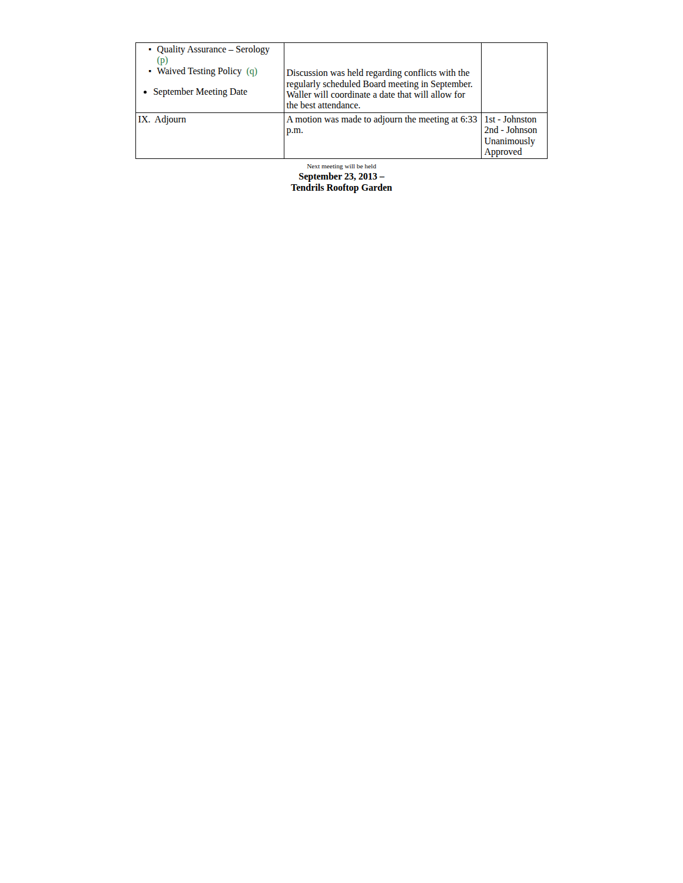| Quality Assurance – Serology (p) Waived Testing Policy (q) September Meeting Date | Discussion was held regarding conflicts with the regularly scheduled Board meeting in September. Waller will coordinate a date that will allow for the best attendance. | |
| IX. Adjourn | A motion was made to adjourn the meeting at 6:33 p.m. | 1st - Johnston 2nd - Johnson Unanimously Approved |
Next meeting will be held
September 23, 2013 –
Tendrils Rooftop Garden